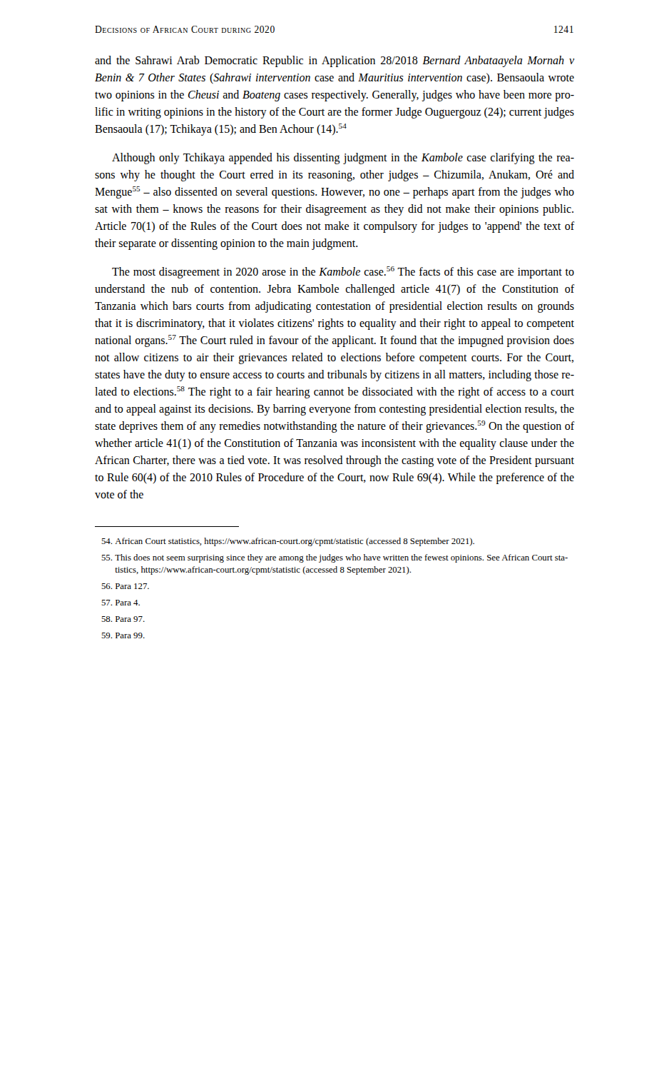Decisions of African Court during 2020 1241
and the Sahrawi Arab Democratic Republic in Application 28/2018 Bernard Anbataayela Mornah v Benin & 7 Other States (Sahrawi intervention case and Mauritius intervention case). Bensaoula wrote two opinions in the Cheusi and Boateng cases respectively. Generally, judges who have been more prolific in writing opinions in the history of the Court are the former Judge Ouguergouz (24); current judges Bensaoula (17); Tchikaya (15); and Ben Achour (14).54
Although only Tchikaya appended his dissenting judgment in the Kambole case clarifying the reasons why he thought the Court erred in its reasoning, other judges – Chizumila, Anukam, Oré and Mengue55 – also dissented on several questions. However, no one – perhaps apart from the judges who sat with them – knows the reasons for their disagreement as they did not make their opinions public. Article 70(1) of the Rules of the Court does not make it compulsory for judges to 'append' the text of their separate or dissenting opinion to the main judgment.
The most disagreement in 2020 arose in the Kambole case.56 The facts of this case are important to understand the nub of contention. Jebra Kambole challenged article 41(7) of the Constitution of Tanzania which bars courts from adjudicating contestation of presidential election results on grounds that it is discriminatory, that it violates citizens' rights to equality and their right to appeal to competent national organs.57 The Court ruled in favour of the applicant. It found that the impugned provision does not allow citizens to air their grievances related to elections before competent courts. For the Court, states have the duty to ensure access to courts and tribunals by citizens in all matters, including those related to elections.58 The right to a fair hearing cannot be dissociated with the right of access to a court and to appeal against its decisions. By barring everyone from contesting presidential election results, the state deprives them of any remedies notwithstanding the nature of their grievances.59 On the question of whether article 41(1) of the Constitution of Tanzania was inconsistent with the equality clause under the African Charter, there was a tied vote. It was resolved through the casting vote of the President pursuant to Rule 60(4) of the 2010 Rules of Procedure of the Court, now Rule 69(4). While the preference of the vote of the
African Court statistics, https://www.african-court.org/cpmt/statistic (accessed 8 September 2021).
This does not seem surprising since they are among the judges who have written the fewest opinions. See African Court statistics, https://www.african-court.org/cpmt/statistic (accessed 8 September 2021).
Para 127.
Para 4.
Para 97.
Para 99.